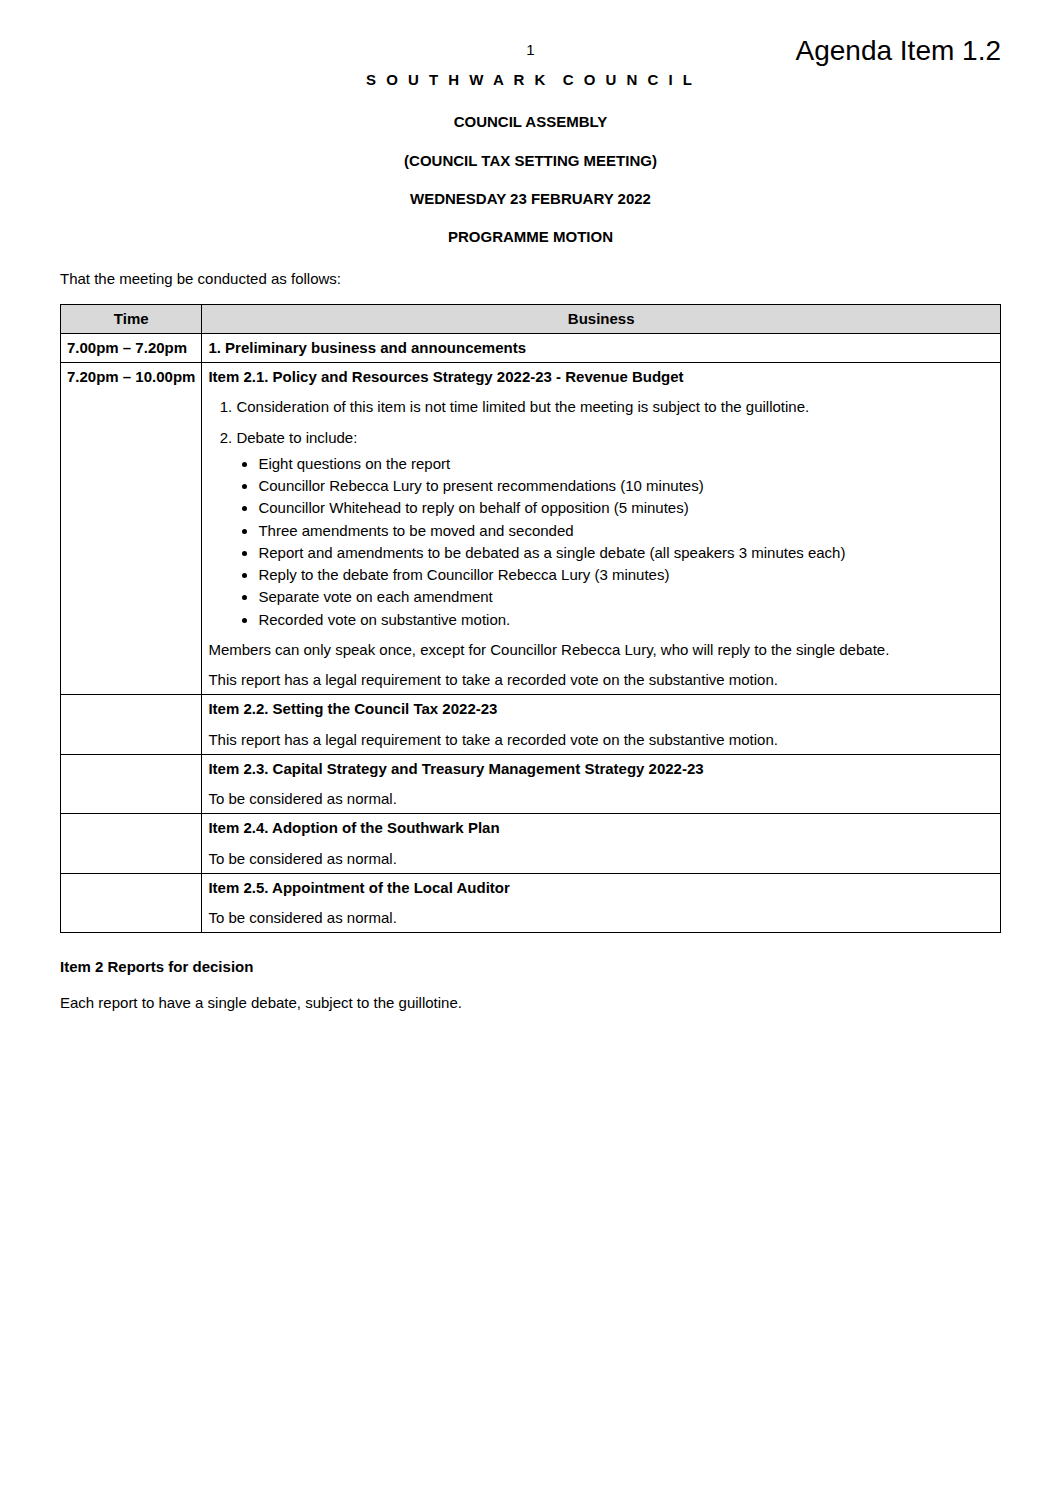1
Agenda Item 1.2
S O U T H W A R K C O U N C I L
COUNCIL ASSEMBLY
(COUNCIL TAX SETTING MEETING)
WEDNESDAY 23 FEBRUARY 2022
PROGRAMME MOTION
That the meeting be conducted as follows:
| Time | Business |
| --- | --- |
| 7.00pm – 7.20pm | 1. Preliminary business and announcements |
| 7.20pm – 10.00pm | Item 2.1. Policy and Resources Strategy 2022-23 - Revenue Budget Consideration of this item is not time limited but the meeting is subject to the guillotine. Debate to include: Eight questions on the report Councillor Rebecca Lury to present recommendations (10 minutes) Councillor Whitehead to reply on behalf of opposition (5 minutes) Three amendments to be moved and seconded Report and amendments to be debated as a single debate (all speakers 3 minutes each) Reply to the debate from Councillor Rebecca Lury (3 minutes) Separate vote on each amendment Recorded vote on substantive motion. Members can only speak once, except for Councillor Rebecca Lury, who will reply to the single debate. This report has a legal requirement to take a recorded vote on the substantive motion. |
| | Item 2.2. Setting the Council Tax 2022-23 This report has a legal requirement to take a recorded vote on the substantive motion. |
| | Item 2.3. Capital Strategy and Treasury Management Strategy 2022-23 To be considered as normal. |
| | Item 2.4. Adoption of the Southwark Plan To be considered as normal. |
| | Item 2.5. Appointment of the Local Auditor To be considered as normal. |
Item 2 Reports for decision
Each report to have a single debate, subject to the guillotine.